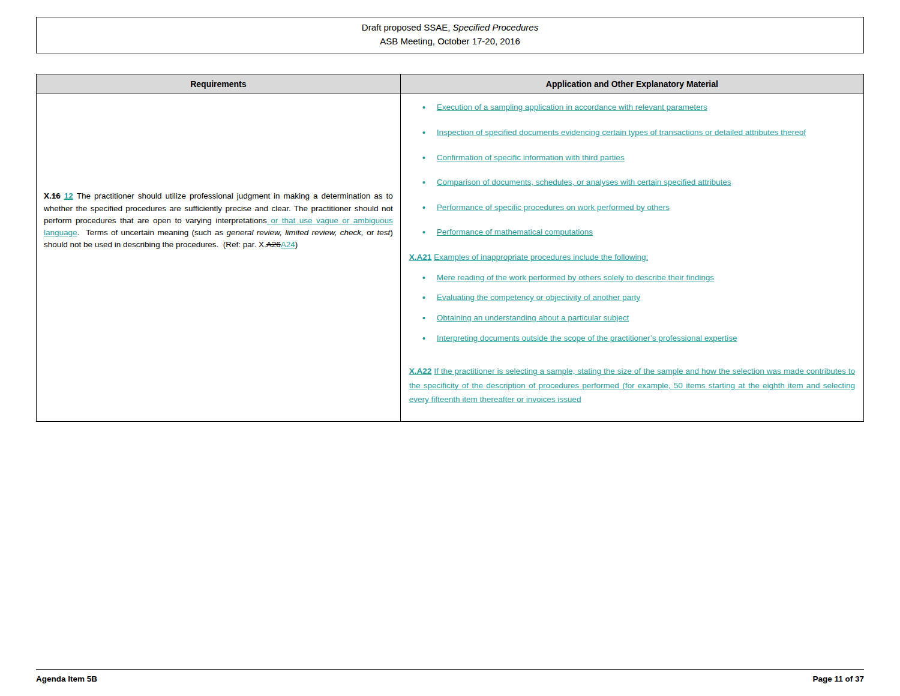Draft proposed SSAE, Specified Procedures
ASB Meeting, October 17-20, 2016
| Requirements | Application and Other Explanatory Material |
| --- | --- |
| X. 16 12 The practitioner should utilize professional judgment in making a determination as to whether the specified procedures are sufficiently precise and clear. The practitioner should not perform procedures that are open to varying interpretations or that use vague or ambiguous language . Terms of uncertain meaning (such as general review, limited review, check, or test ) should not be used in describing the procedures. (Ref: par. X. A26 A24 ) | Execution of a sampling application in accordance with relevant parameters Inspection of specified documents evidencing certain types of transactions or detailed attributes thereof Confirmation of specific information with third parties Comparison of documents, schedules, or analyses with certain specified attributes Performance of specific procedures on work performed by others Performance of mathematical computations X.A21 Examples of inappropriate procedures include the following: Mere reading of the work performed by others solely to describe their findings Evaluating the competency or objectivity of another party Obtaining an understanding about a particular subject Interpreting documents outside the scope of the practitioner’s professional expertise X.A22 If the practitioner is selecting a sample, stating the size of the sample and how the selection was made contributes to the specificity of the description of procedures performed (for example, 50 items starting at the eighth item and selecting every fifteenth item thereafter or invoices issued |
Agenda Item 5B Page 11 of 37